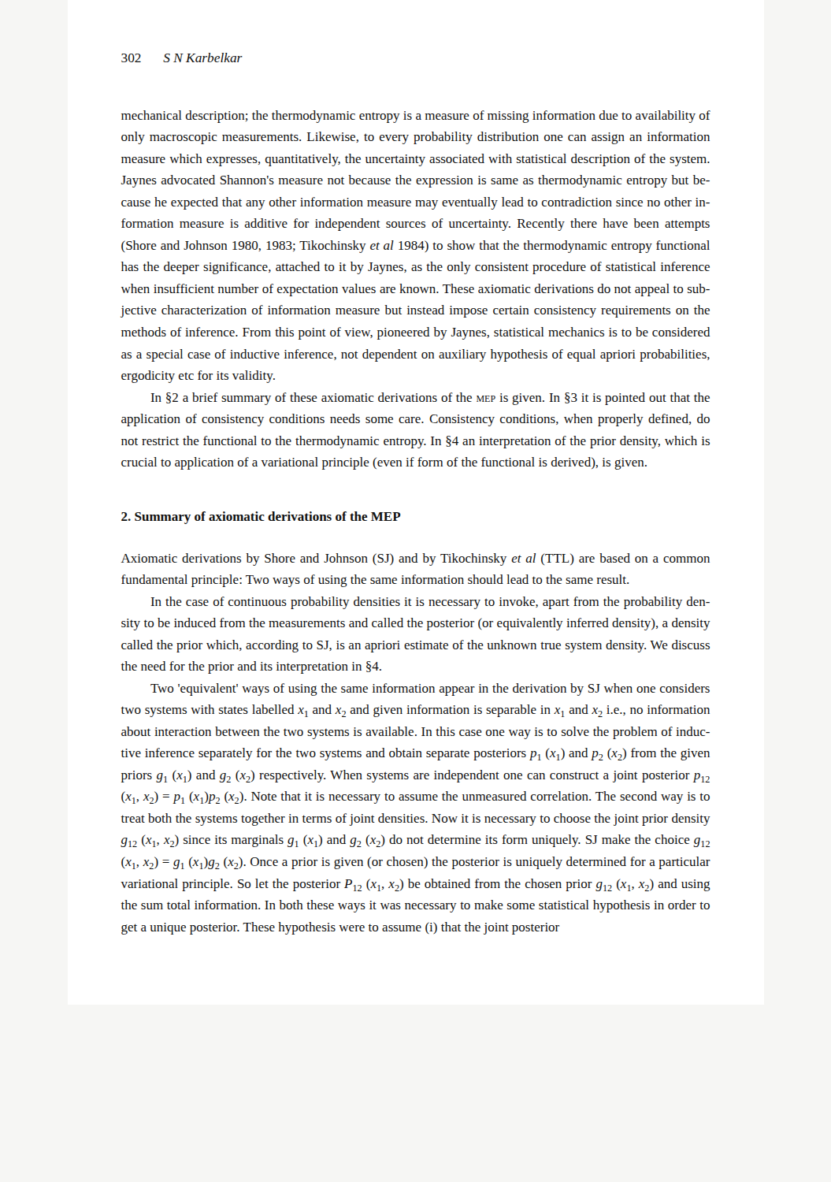302 S N Karbelkar
mechanical description; the thermodynamic entropy is a measure of missing information due to availability of only macroscopic measurements. Likewise, to every probability distribution one can assign an information measure which expresses, quantitatively, the uncertainty associated with statistical description of the system. Jaynes advocated Shannon's measure not because the expression is same as thermodynamic entropy but because he expected that any other information measure may eventually lead to contradiction since no other information measure is additive for independent sources of uncertainty. Recently there have been attempts (Shore and Johnson 1980, 1983; Tikochinsky et al 1984) to show that the thermodynamic entropy functional has the deeper significance, attached to it by Jaynes, as the only consistent procedure of statistical inference when insufficient number of expectation values are known. These axiomatic derivations do not appeal to subjective characterization of information measure but instead impose certain consistency requirements on the methods of inference. From this point of view, pioneered by Jaynes, statistical mechanics is to be considered as a special case of inductive inference, not dependent on auxiliary hypothesis of equal apriori probabilities, ergodicity etc for its validity.
In §2 a brief summary of these axiomatic derivations of the mep is given. In §3 it is pointed out that the application of consistency conditions needs some care. Consistency conditions, when properly defined, do not restrict the functional to the thermodynamic entropy. In §4 an interpretation of the prior density, which is crucial to application of a variational principle (even if form of the functional is derived), is given.
2. Summary of axiomatic derivations of the MEP
Axiomatic derivations by Shore and Johnson (SJ) and by Tikochinsky et al (TTL) are based on a common fundamental principle: Two ways of using the same information should lead to the same result.
In the case of continuous probability densities it is necessary to invoke, apart from the probability density to be induced from the measurements and called the posterior (or equivalently inferred density), a density called the prior which, according to SJ, is an apriori estimate of the unknown true system density. We discuss the need for the prior and its interpretation in §4.
Two 'equivalent' ways of using the same information appear in the derivation by SJ when one considers two systems with states labelled x1 and x2 and given information is separable in x1 and x2 i.e., no information about interaction between the two systems is available. In this case one way is to solve the problem of inductive inference separately for the two systems and obtain separate posteriors p1 (x1) and p2 (x2) from the given priors g1 (x1) and g2 (x2) respectively. When systems are independent one can construct a joint posterior p12 (x1, x2) = p1 (x1)p2 (x2). Note that it is necessary to assume the unmeasured correlation. The second way is to treat both the systems together in terms of joint densities. Now it is necessary to choose the joint prior density g12 (x1, x2) since its marginals g1 (x1) and g2 (x2) do not determine its form uniquely. SJ make the choice g12 (x1, x2) = g1 (x1)g2 (x2). Once a prior is given (or chosen) the posterior is uniquely determined for a particular variational principle. So let the posterior P12 (x1, x2) be obtained from the chosen prior g12 (x1, x2) and using the sum total information. In both these ways it was necessary to make some statistical hypothesis in order to get a unique posterior. These hypothesis were to assume (i) that the joint posterior